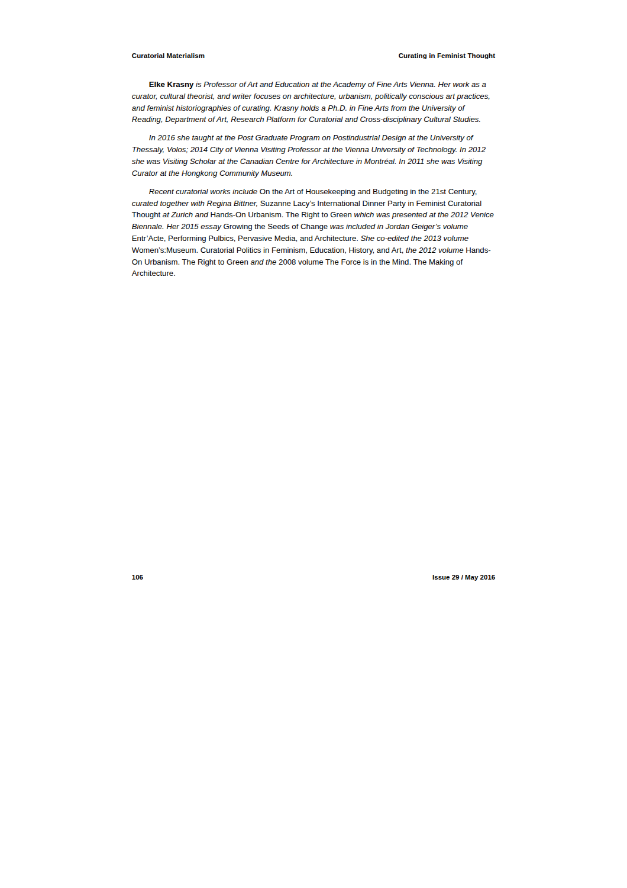Curatorial Materialism Curating in Feminist Thought
Elke Krasny is Professor of Art and Education at the Academy of Fine Arts Vienna. Her work as a curator, cultural theorist, and writer focuses on architecture, urbanism, politically conscious art practices, and feminist historiographies of curating. Krasny holds a Ph.D. in Fine Arts from the University of Reading, Department of Art, Research Platform for Curatorial and Cross-disciplinary Cultural Studies.
In 2016 she taught at the Post Graduate Program on Postindustrial Design at the University of Thessaly, Volos; 2014 City of Vienna Visiting Professor at the Vienna University of Technology. In 2012 she was Visiting Scholar at the Canadian Centre for Architecture in Montréal. In 2011 she was Visiting Curator at the Hongkong Community Museum.
Recent curatorial works include On the Art of Housekeeping and Budgeting in the 21st Century, curated together with Regina Bittner, Suzanne Lacy’s International Dinner Party in Feminist Curatorial Thought at Zurich and Hands-On Urbanism. The Right to Green which was presented at the 2012 Venice Biennale. Her 2015 essay Growing the Seeds of Change was included in Jordan Geiger’s volume Entr’Acte, Performing Pulbics, Pervasive Media, and Architecture. She co-edited the 2013 volume Women’s:Museum. Curatorial Politics in Feminism, Education, History, and Art, the 2012 volume Hands-On Urbanism. The Right to Green and the 2008 volume The Force is in the Mind. The Making of Architecture.
106 Issue 29 / May 2016